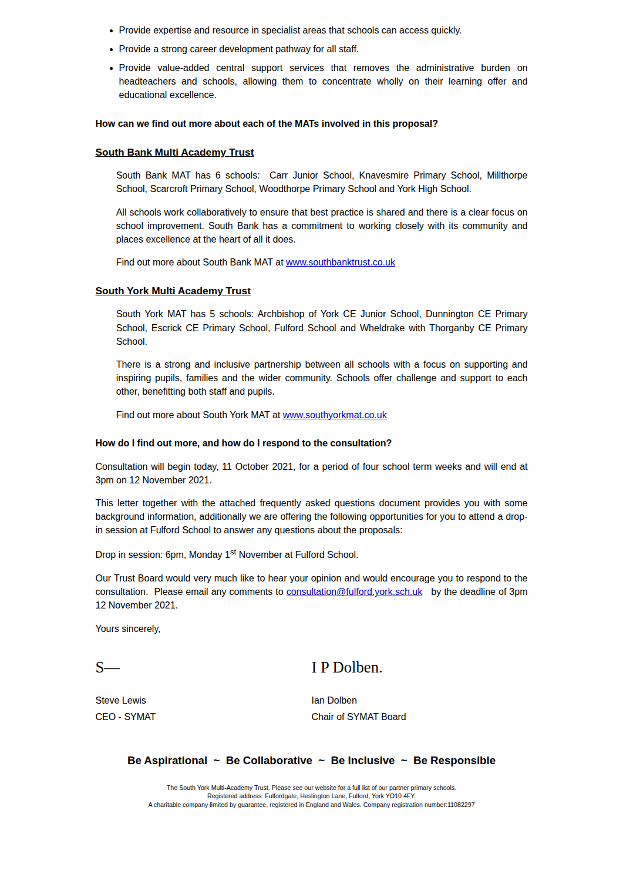Provide expertise and resource in specialist areas that schools can access quickly.
Provide a strong career development pathway for all staff.
Provide value-added central support services that removes the administrative burden on headteachers and schools, allowing them to concentrate wholly on their learning offer and educational excellence.
How can we find out more about each of the MATs involved in this proposal?
South Bank Multi Academy Trust
South Bank MAT has 6 schools: Carr Junior School, Knavesmire Primary School, Millthorpe School, Scarcroft Primary School, Woodthorpe Primary School and York High School.
All schools work collaboratively to ensure that best practice is shared and there is a clear focus on school improvement. South Bank has a commitment to working closely with its community and places excellence at the heart of all it does.
Find out more about South Bank MAT at www.southbanktrust.co.uk
South York Multi Academy Trust
South York MAT has 5 schools: Archbishop of York CE Junior School, Dunnington CE Primary School, Escrick CE Primary School, Fulford School and Wheldrake with Thorganby CE Primary School.
There is a strong and inclusive partnership between all schools with a focus on supporting and inspiring pupils, families and the wider community. Schools offer challenge and support to each other, benefitting both staff and pupils.
Find out more about South York MAT at www.southyorkmat.co.uk
How do I find out more, and how do I respond to the consultation?
Consultation will begin today, 11 October 2021, for a period of four school term weeks and will end at 3pm on 12 November 2021.
This letter together with the attached frequently asked questions document provides you with some background information, additionally we are offering the following opportunities for you to attend a drop-in session at Fulford School to answer any questions about the proposals:
Drop in session: 6pm, Monday 1st November at Fulford School.
Our Trust Board would very much like to hear your opinion and would encourage you to respond to the consultation. Please email any comments to consultation@fulford.york.sch.uk by the deadline of 3pm 12 November 2021.
Yours sincerely,
| S — Steve Lewis CEO - SYMAT | I P Dolben. Ian Dolben Chair of SYMAT Board |
Be Aspirational ~ Be Collaborative ~ Be Inclusive ~ Be Responsible
The South York Multi-Academy Trust. Please see our website for a full list of our partner primary schools.
Registered address: Fulfordgate, Heslington Lane, Fulford, York YO10 4FY.
A charitable company limited by guarantee, registered in England and Wales. Company registration number:11082297